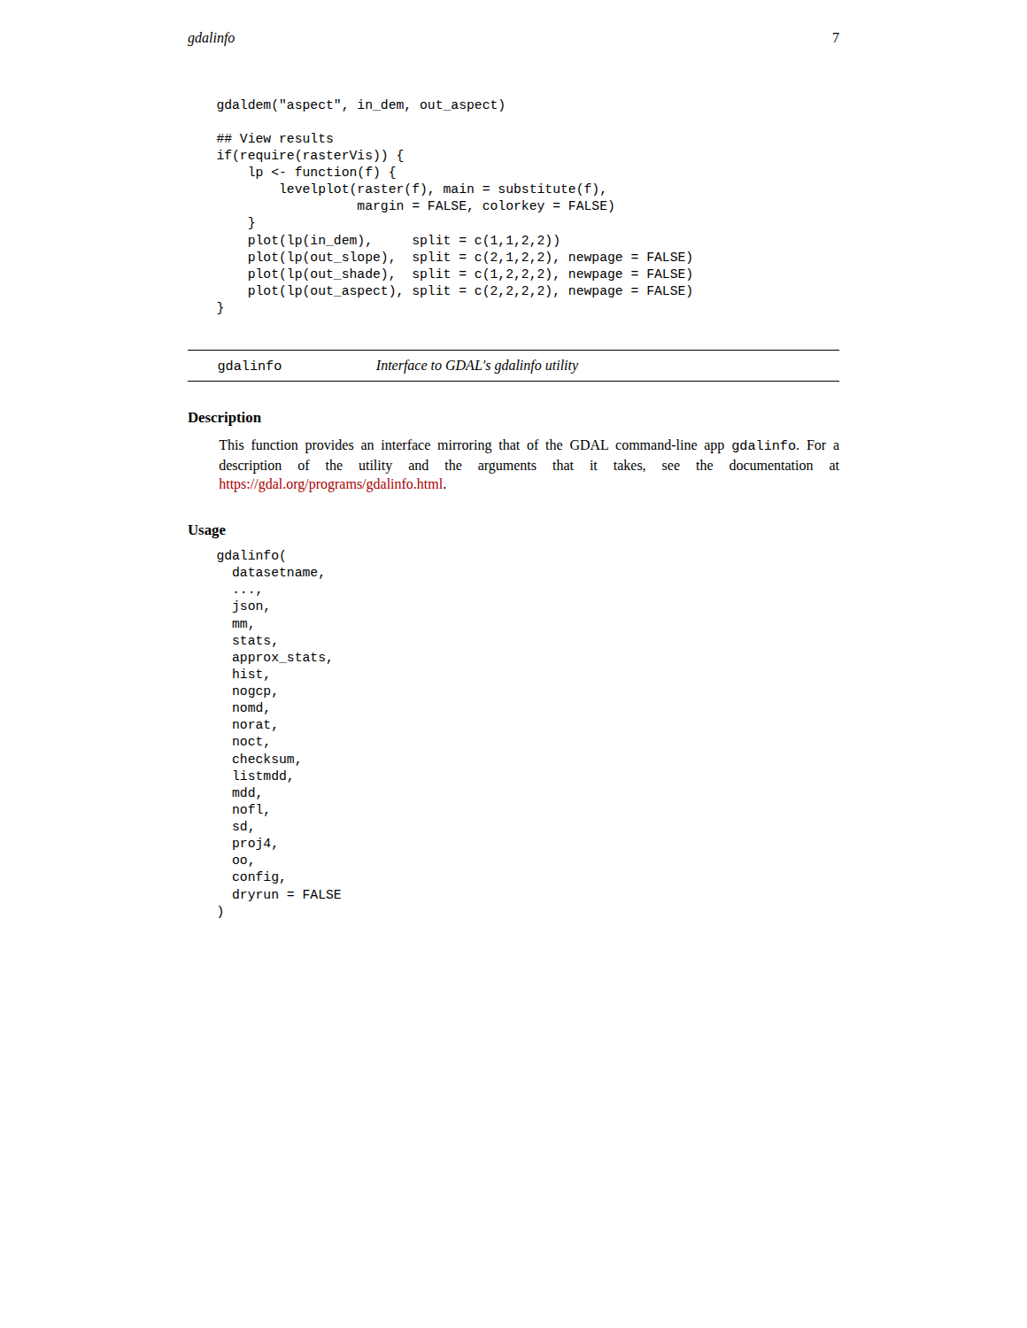gdalinfo 7
gdaldem("aspect", in_dem, out_aspect)

## View results
if(require(rasterVis)) {
    lp <- function(f) {
        levelplot(raster(f), main = substitute(f),
                  margin = FALSE, colorkey = FALSE)
    }
    plot(lp(in_dem),     split = c(1,1,2,2))
    plot(lp(out_slope),  split = c(2,1,2,2), newpage = FALSE)
    plot(lp(out_shade),  split = c(1,2,2,2), newpage = FALSE)
    plot(lp(out_aspect), split = c(2,2,2,2), newpage = FALSE)
}
gdalinfo Interface to GDAL's gdalinfo utility
Description
This function provides an interface mirroring that of the GDAL command-line app gdalinfo. For a description of the utility and the arguments that it takes, see the documentation at https://gdal.org/programs/gdalinfo.html.
Usage
gdalinfo(
  datasetname,
  ...,
  json,
  mm,
  stats,
  approx_stats,
  hist,
  nogcp,
  nomd,
  norat,
  noct,
  checksum,
  listmdd,
  mdd,
  nofl,
  sd,
  proj4,
  oo,
  config,
  dryrun = FALSE
)